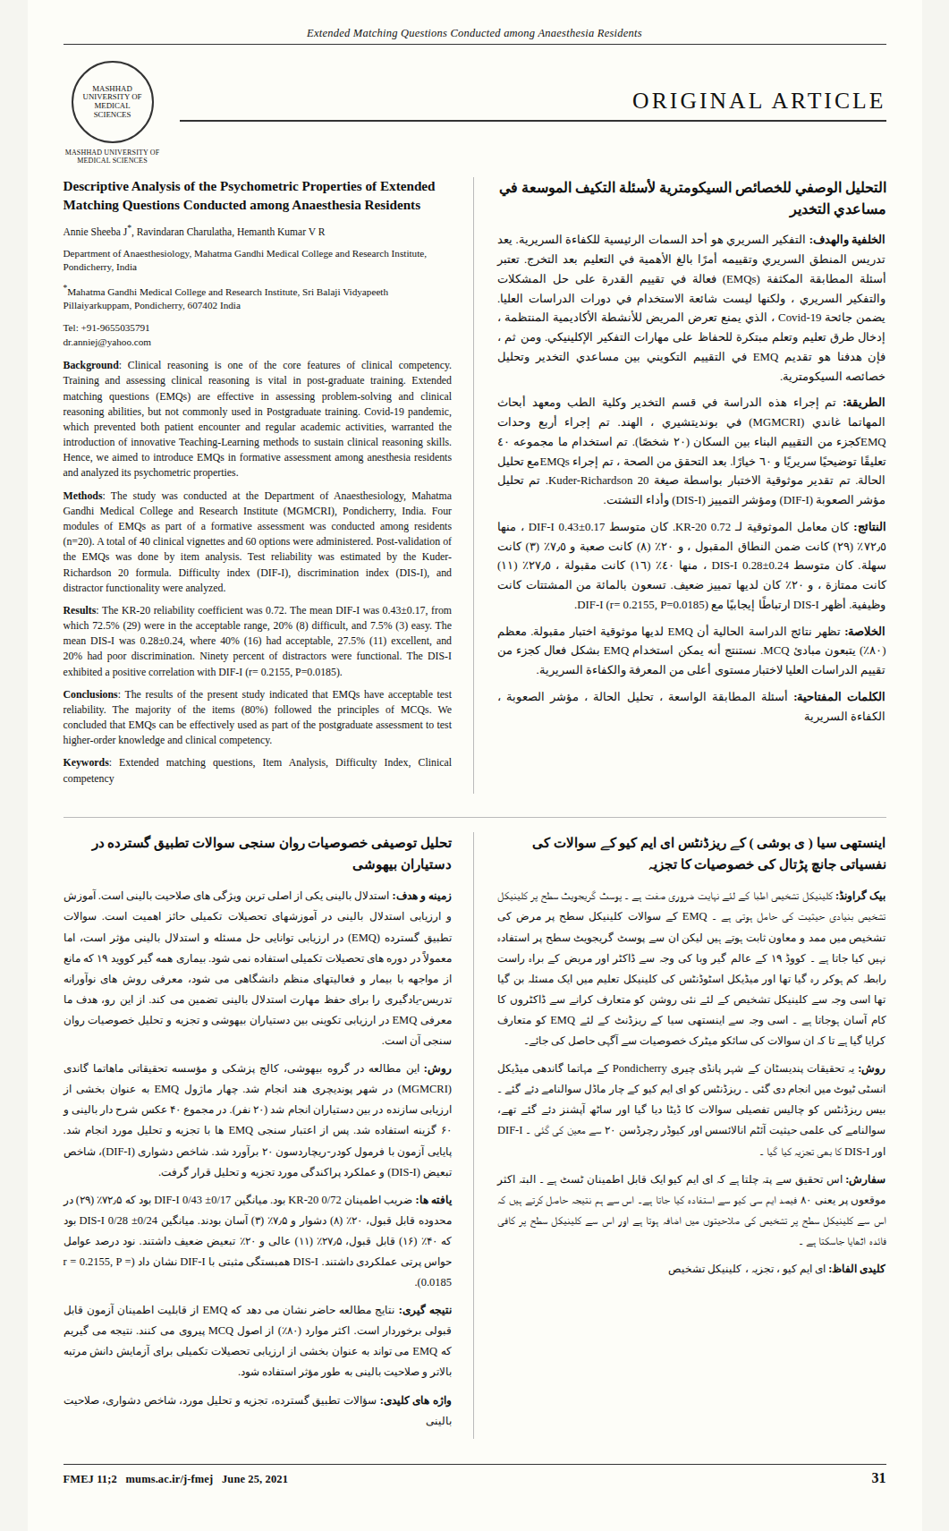Extended Matching Questions Conducted among Anaesthesia Residents
MASHHAD UNIVERSITY OF MEDICAL SCIENCES
MASHHAD UNIVERSITY OF MEDICAL SCIENCES
ORIGINAL ARTICLE
Descriptive Analysis of the Psychometric Properties of Extended Matching Questions Conducted among Anaesthesia Residents
Annie Sheeba J*, Ravindaran Charulatha, Hemanth Kumar V R
Department of Anaesthesiology, Mahatma Gandhi Medical College and Research Institute, Pondicherry, India
*Mahatma Gandhi Medical College and Research Institute, Sri Balaji Vidyapeeth Pillaiyarkuppam, Pondicherry, 607402 India
Tel: +91-9655035791
dr.anniej@yahoo.com
Background: Clinical reasoning is one of the core features of clinical competency. Training and assessing clinical reasoning is vital in post-graduate training. Extended matching questions (EMQs) are effective in assessing problem-solving and clinical reasoning abilities, but not commonly used in Postgraduate training. Covid-19 pandemic, which prevented both patient encounter and regular academic activities, warranted the introduction of innovative Teaching-Learning methods to sustain clinical reasoning skills. Hence, we aimed to introduce EMQs in formative assessment among anesthesia residents and analyzed its psychometric properties.
Methods: The study was conducted at the Department of Anaesthesiology, Mahatma Gandhi Medical College and Research Institute (MGMCRI), Pondicherry, India. Four modules of EMQs as part of a formative assessment was conducted among residents (n=20). A total of 40 clinical vignettes and 60 options were administered. Post-validation of the EMQs was done by item analysis. Test reliability was estimated by the Kuder-Richardson 20 formula. Difficulty index (DIF-I), discrimination index (DIS-I), and distractor functionality were analyzed.
Results: The KR-20 reliability coefficient was 0.72. The mean DIF-I was 0.43±0.17, from which 72.5% (29) were in the acceptable range, 20% (8) difficult, and 7.5% (3) easy. The mean DIS-I was 0.28±0.24, where 40% (16) had acceptable, 27.5% (11) excellent, and 20% had poor discrimination. Ninety percent of distractors were functional. The DIS-I exhibited a positive correlation with DIF-I (r= 0.2155, P=0.0185).
Conclusions: The results of the present study indicated that EMQs have acceptable test reliability. The majority of the items (80%) followed the principles of MCQs. We concluded that EMQs can be effectively used as part of the postgraduate assessment to test higher-order knowledge and clinical competency.
Keywords: Extended matching questions, Item Analysis, Difficulty Index, Clinical competency
التحليل الوصفي للخصائص السيكومترية لأسئلة التكيف الموسعة في مساعدي التخدير
الخلفية والهدف: التفكير السريري هو أحد السمات الرئيسية للكفاءة السريرية. يعد تدريس المنطق السريري وتقييمه أمرًا بالغ الأهمية في التعليم بعد التخرج. تعتبر أسئلة المطابقة المكثفة (EMQs) فعالة في تقييم القدرة على حل المشكلات والتفكير السريري ، ولكنها ليست شائعة الاستخدام في دورات الدراسات العليا. يضمن جائحة Covid-19 ، الذي يمنع تعرض المريض للأنشطة الأكاديمية المنتظمة ، إدخال طرق تعليم وتعلم مبتكرة للحفاظ على مهارات التفكير الإكلينيكي. ومن ثم ، فإن هدفنا هو تقديم EMQ في التقييم التكويني بين مساعدي التخدير وتحليل خصائصه السيكومترية.
الطريقة: تم إجراء هذه الدراسة في قسم التخدير وكلية الطب ومعهد أبحاث المهاتما غاندي (MGMCRI) في بونديتشيري ، الهند. تم إجراء أربع وحدات EMQكجزء من التقييم البناء بين السكان (٢٠ شخصًا). تم استخدام ما مجموعه ٤٠ تعليقًا توضيحيًا سريريًا و ٦٠ خيارًا. بعد التحقق من الصحة ، تم إجراء EMQsمع تحليل الحالة. تم تقدير موثوقية الاختبار بواسطة صيغة Kuder-Richardson 20. تم تحليل مؤشر الصعوبة (DIF-I) ومؤشر التمييز (DIS-I) وأداء التشتت.
النتائج: كان معامل الموثوقية لـ KR-20 0.72. كان متوسط DIF-I 0.43±0.17 ، منها ٧٢٫٥٪ (٢٩) كانت ضمن النطاق المقبول ، و ٢٠٪ (٨) كانت صعبة و ٧٫٥٪ (٣) كانت سهلة. كان متوسط DIS-I 0.28±0.24 ، منها ٤٠٪ (١٦) كانت مقبولة ، ٢٧٫٥٪ (١١) كانت ممتازة ، و ٢٠٪ كان لديها تمييز ضعيف. تسعون بالمائة من المشتتات كانت وظيفية. أظهر DIS-I ارتباطًا إيجابيًا مع DIF-I (r= 0.2155, P=0.0185).
الخلاصة: تظهر نتائج الدراسة الحالية أن EMQ لديها موثوقية اختبار مقبولة. معظم (٨٠٪) يتبعون مبادئ MCQ. نستنتج أنه يمكن استخدام EMQ بشكل فعال كجزء من تقييم الدراسات العليا لاختبار مستوى أعلى من المعرفة والكفاءة السريرية.
الكلمات المفتاحية: أسئلة المطابقة الواسعة ، تحليل الحالة ، مؤشر الصعوبة ، الكفاءة السريرية
تحلیل توصیفی خصوصیات روان سنجی سوالات تطبیق گسترده در دستیاران بیهوشی
زمینه و هدف: استدلال بالینی یکی از اصلی ترین ویژگی های صلاحیت بالینی است. آموزش و ارزیابی استدلال بالینی در آموزشهای تحصیلات تکمیلی حائز اهمیت است. سوالات تطبیق گسترده (EMQ) در ارزیابی توانایی حل مسئله و استدلال بالینی مؤثر است، اما معمولاً در دوره های تحصیلات تکمیلی استفاده نمی شود. بیماری همه گیر کووید ۱۹ که مانع از مواجهه با بیمار و فعالیتهای منظم دانشگاهی می شود، معرفی روش های نوآورانه تدریس-یادگیری را برای حفظ مهارت استدلال بالینی تضمین می کند. از این رو، هدف ما معرفی EMQ در ارزیابی تکوینی بین دستیاران بیهوشی و تجزیه و تحلیل خصوصیات روان سنجی آن است.
روش: این مطالعه در گروه بیهوشی، کالج پزشکی و مؤسسه تحقیقاتی ماهاتما گاندی (MGMCRI) در شهر پوندیچری هند انجام شد. چهار ماژول EMQ به عنوان بخشی از ارزیابی سازنده در بین دستیاران انجام شد (۲۰ نفر). در مجموع ۴۰ عکس شرح دار بالینی و ۶۰ گزینه استفاده شد. پس از اعتبار سنجی EMQ ها با تجزیه و تحلیل مورد انجام شد. پایایی آزمون با فرمول کودر-ریچاردسون ۲۰ برآورد شد. شاخص دشواری (DIF-I)، شاخص تبعیض (DIS-I) و عملکرد پراکندگی مورد تجزیه و تحلیل قرار گرفت.
یافته ها: ضریب اطمینان KR-20 0/72 بود. میانگین DIF-I 0/43 ±0/17 بود که ۷۲٫۵٪ (۲۹) در محدوده قابل قبول، ۲۰٪ (۸) دشوار و ۷٫۵٪ (۳) آسان بودند. میانگین DIS-I 0/28 ±0/24 بود که ۴۰٪ (۱۶) قابل قبول، ۲۷٫۵٪ (۱۱) عالی و ۲۰٪ تبعیض ضعیف داشتند. نود درصد عوامل حواس پرتی عملکردی داشتند. DIS-I همبستگی مثبتی با DIF-I نشان داد (r = 0.2155, P = 0.0185).
نتیجه گیری: نتایج مطالعه حاضر نشان می دهد که EMQ از قابلیت اطمینان آزمون قابل قبولی برخوردار است. اکثر موارد (۸۰٪) از اصول MCQ پیروی می کنند. نتیجه می گیریم که EMQ می تواند به عنوان بخشی از ارزیابی تحصیلات تکمیلی برای آزمایش دانش مرتبه بالاتر و صلاحیت بالینی به طور مؤثر استفاده شود.
واژه های کلیدی: سؤالات تطبیق گسترده، تجزیه و تحلیل مورد، شاخص دشواری، صلاحیت بالینی
اینستھی سیا ( ی بوشی ) کے ریزڈنٹس ای ایم کیو کے سوالات کی نفسیاتی جانچ پڑتال کی خصوصیات کا تجزیہ
بیک گراونڈ: کلینیکل تشخیص اطبا کے لئے نہایت ضروری صفت ہے ۔ پوسٹ گریجویٹ سطح پر کلینیکل تشخیص بنیادی حیثیت کی حامل ہوتی ہے ۔ EMQ کے سوالات کلینیکل سطح پر مرض کی تشخیص میں ممد و معاون ثابت ہوتے ہیں لیکن ان سے پوسٹ گریجویٹ سطح پر استفادہ نہیں کیا جاتا ہے ۔ کووڈ ۱۹ کے عالم گیر وبا کی وجہ سے ڈاکٹر اور مریض کے براہ راست رابطہ کم ہوکر رہ گیا تھا اور میڈیکل اسٹوڈنٹس کی کلینیکل تعلیم میں ایک مسئلہ بن گیا تھا اسی وجہ سے کلینیکل تشخیص کے لئے نئی روشن کو متعارف کرانے سے ڈاکٹروں کا کام آسان ہوجاتا ہے ۔ اسی وجہ سے اینستھی سیا کے ریزڈنٹ کے لئے EMQ کو متعارف کرایا گیا ہے تا کہ ان سوالات کی سائکو میٹرک خصوصیات سے آگہی حاصل کی جائے۔
روش: یہ تحقیقات پندیسٹان کے شہر پانڈی چیری Pondicherry کے مہاتما گاندھی میڈیکل انسٹی ٹیوٹ میں انجام دی گئی ۔ ریزڈنٹس کو ای ایم کیو کے چار ماڈل سوالنامے دئے گئے ۔ بیس ریزڈنٹس کو چالیس تفصیلی سوالات کا ڈیٹا دیا گیا اور ساٹھ آپشنز دئے گئے تھے، سوالنامے کی علمی حیثیت آئٹم انالائسس اور کیوڈر رچرڈسن ۲۰ سے معین کی گئی ۔ DIF-I اور DIS-I کا بھی تجزیہ کیا گیا ۔
سفارش: اس تحقیق سے پتہ چلتا ہے کہ ای ایم کیو ایک قابل اطمینان ٹسٹ ہے ۔ البتہ اکثر موقعوں پر یعنی ۸۰ فیصد ایم سی کیو سے استفادہ کیا جاتا ہے۔ اس سے ہم نتیجہ حاصل کرتے ہیں کہ اس سے کلینیکل سطح پر تشخیص کی صلاحیتوں میں اضافہ ہوتا ہے اور اس سے کلینیکل سطح پر کافی فائدہ اٹھایا جاسکتا ہے ۔
کلیدی الفاظ: ای ایم کیو ، تجزیہ ، کلینیکل تشخیص
FMEJ 11;2 mums.ac.ir/j-fmej June 25, 2021
31